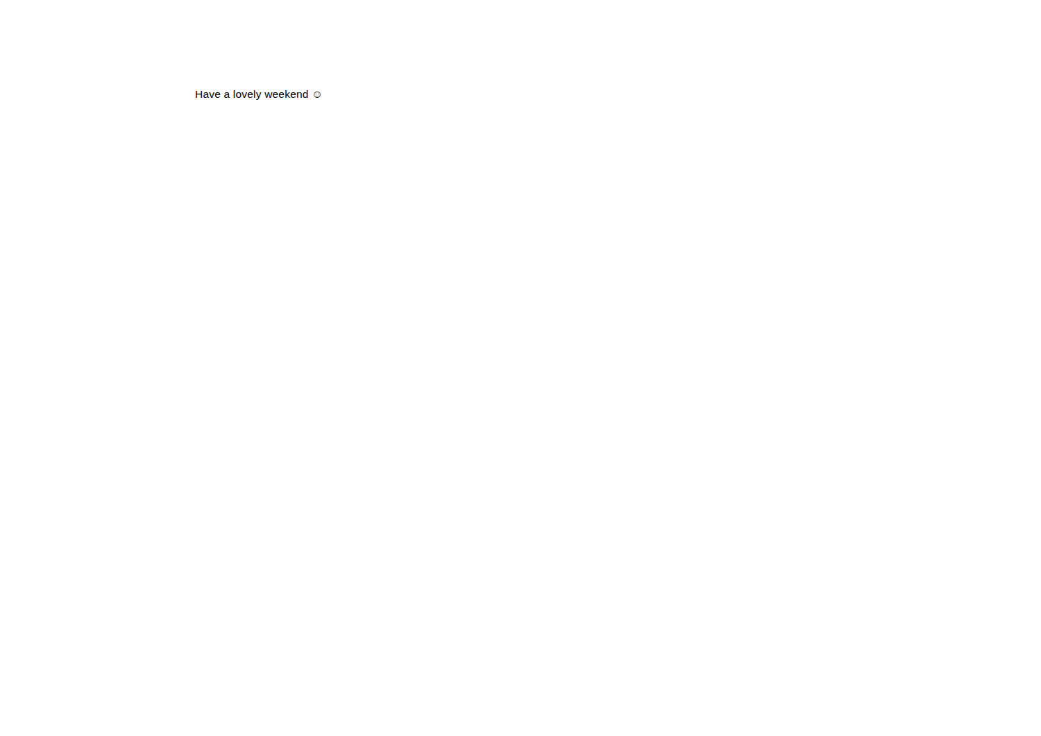Have a lovely weekend ☺